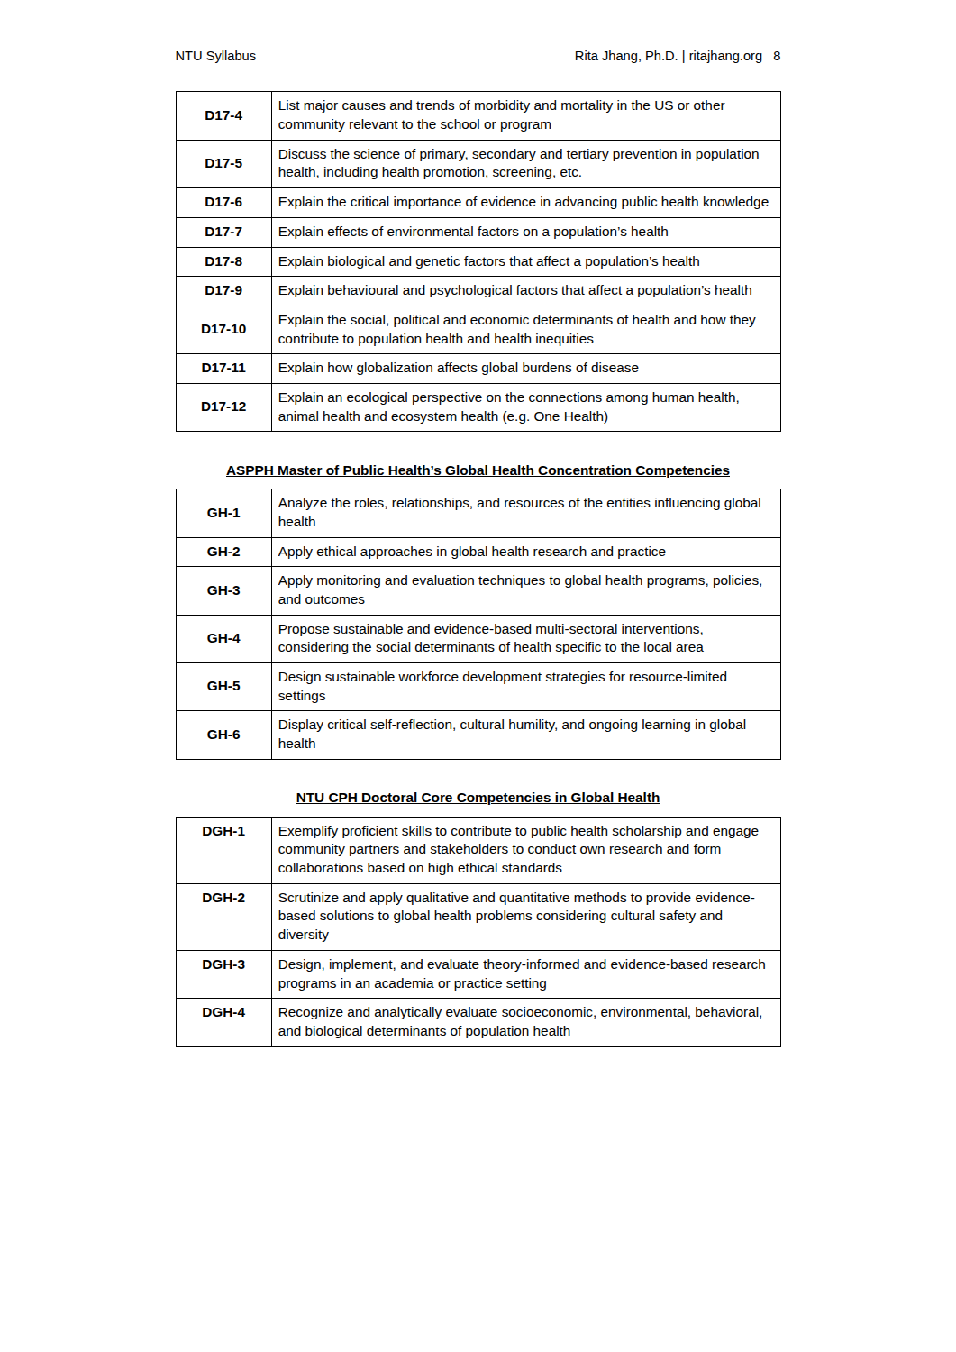NTU Syllabus Rita Jhang, Ph.D. | ritajhang.org 8
| D17-4 | List major causes and trends of morbidity and mortality in the US or other community relevant to the school or program |
| D17-5 | Discuss the science of primary, secondary and tertiary prevention in population health, including health promotion, screening, etc. |
| D17-6 | Explain the critical importance of evidence in advancing public health knowledge |
| D17-7 | Explain effects of environmental factors on a population’s health |
| D17-8 | Explain biological and genetic factors that affect a population’s health |
| D17-9 | Explain behavioural and psychological factors that affect a population’s health |
| D17-10 | Explain the social, political and economic determinants of health and how they contribute to population health and health inequities |
| D17-11 | Explain how globalization affects global burdens of disease |
| D17-12 | Explain an ecological perspective on the connections among human health, animal health and ecosystem health (e.g. One Health) |
ASPPH Master of Public Health’s Global Health Concentration Competencies
| GH-1 | Analyze the roles, relationships, and resources of the entities influencing global health |
| GH-2 | Apply ethical approaches in global health research and practice |
| GH-3 | Apply monitoring and evaluation techniques to global health programs, policies, and outcomes |
| GH-4 | Propose sustainable and evidence-based multi-sectoral interventions, considering the social determinants of health specific to the local area |
| GH-5 | Design sustainable workforce development strategies for resource-limited settings |
| GH-6 | Display critical self-reflection, cultural humility, and ongoing learning in global health |
NTU CPH Doctoral Core Competencies in Global Health
| DGH-1 | Exemplify proficient skills to contribute to public health scholarship and engage community partners and stakeholders to conduct own research and form collaborations based on high ethical standards |
| DGH-2 | Scrutinize and apply qualitative and quantitative methods to provide evidence-based solutions to global health problems considering cultural safety and diversity |
| DGH-3 | Design, implement, and evaluate theory-informed and evidence-based research programs in an academia or practice setting |
| DGH-4 | Recognize and analytically evaluate socioeconomic, environmental, behavioral, and biological determinants of population health |